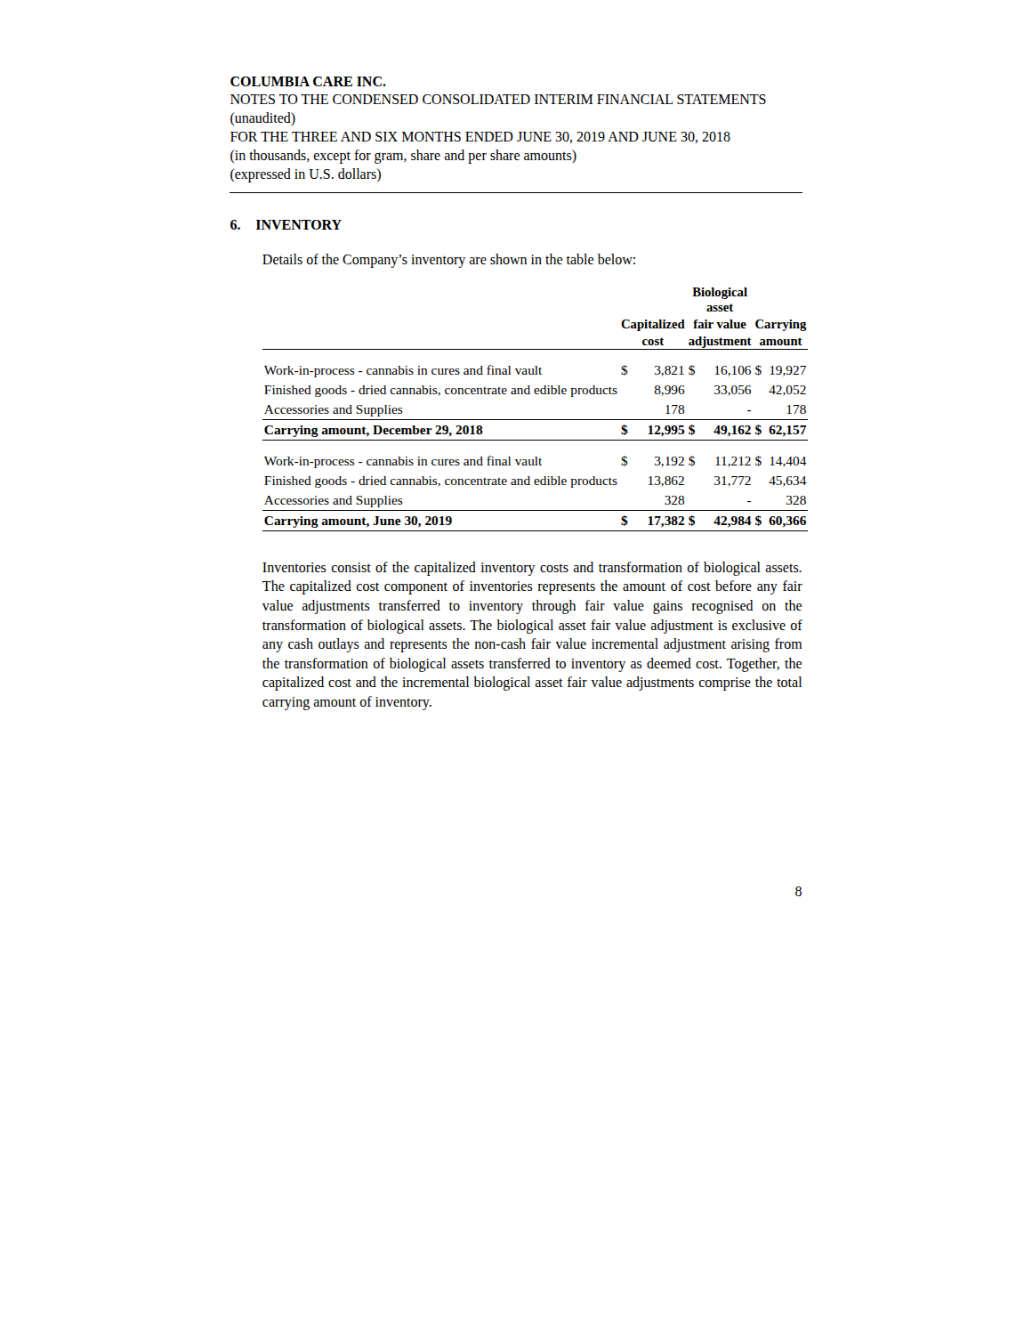COLUMBIA CARE INC.
NOTES TO THE CONDENSED CONSOLIDATED INTERIM FINANCIAL STATEMENTS (unaudited)
FOR THE THREE AND SIX MONTHS ENDED JUNE 30, 2019 AND JUNE 30, 2018
(in thousands, except for gram, share and per share amounts)
(expressed in U.S. dollars)
6. INVENTORY
Details of the Company’s inventory are shown in the table below:
| | | Biological asset | |
| | Capitalized | fair value | Carrying |
| | cost | adjustment | amount |
| Work-in-process - cannabis in cures and final vault | $ | 3,821 | $ | 16,106 | $ | 19,927 |
| Finished goods - dried cannabis, concentrate and edible products | | 8,996 | | 33,056 | | 42,052 |
| Accessories and Supplies | | 178 | | - | | 178 |
| Carrying amount, December 29, 2018 | $ | 12,995 | $ | 49,162 | $ | 62,157 |
| Work-in-process - cannabis in cures and final vault | $ | 3,192 | $ | 11,212 | $ | 14,404 |
| Finished goods - dried cannabis, concentrate and edible products | | 13,862 | | 31,772 | | 45,634 |
| Accessories and Supplies | | 328 | | - | | 328 |
| Carrying amount, June 30, 2019 | $ | 17,382 | $ | 42,984 | $ | 60,366 |
Inventories consist of the capitalized inventory costs and transformation of biological assets. The capitalized cost component of inventories represents the amount of cost before any fair value adjustments transferred to inventory through fair value gains recognised on the transformation of biological assets. The biological asset fair value adjustment is exclusive of any cash outlays and represents the non-cash fair value incremental adjustment arising from the transformation of biological assets transferred to inventory as deemed cost. Together, the capitalized cost and the incremental biological asset fair value adjustments comprise the total carrying amount of inventory.
8